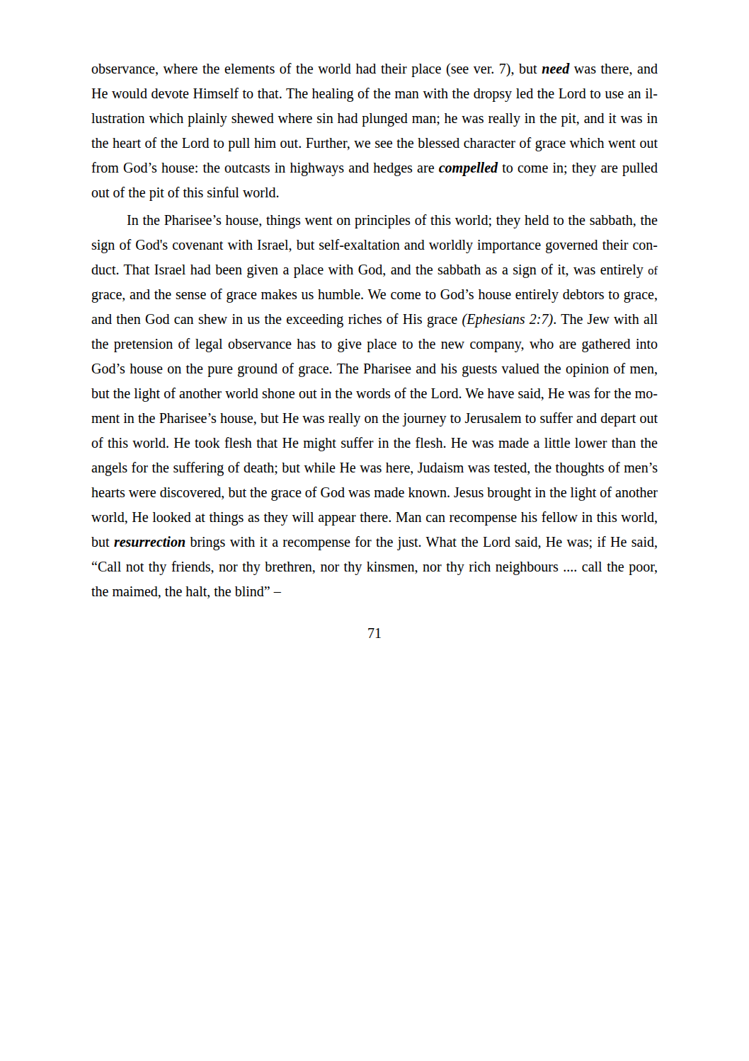observance, where the elements of the world had their place (see ver. 7), but need was there, and He would devote Himself to that. The healing of the man with the dropsy led the Lord to use an illustration which plainly shewed where sin had plunged man; he was really in the pit, and it was in the heart of the Lord to pull him out. Further, we see the blessed character of grace which went out from God’s house: the outcasts in highways and hedges are compelled to come in; they are pulled out of the pit of this sinful world.
In the Pharisee’s house, things went on principles of this world; they held to the sabbath, the sign of God's covenant with Israel, but self-exaltation and worldly importance governed their conduct. That Israel had been given a place with God, and the sabbath as a sign of it, was entirely of grace, and the sense of grace makes us humble. We come to God’s house entirely debtors to grace, and then God can shew in us the exceeding riches of His grace (Ephesians 2:7). The Jew with all the pretension of legal observance has to give place to the new company, who are gathered into God’s house on the pure ground of grace. The Pharisee and his guests valued the opinion of men, but the light of another world shone out in the words of the Lord. We have said, He was for the moment in the Pharisee’s house, but He was really on the journey to Jerusalem to suffer and depart out of this world. He took flesh that He might suffer in the flesh. He was made a little lower than the angels for the suffering of death; but while He was here, Judaism was tested, the thoughts of men’s hearts were discovered, but the grace of God was made known. Jesus brought in the light of another world, He looked at things as they will appear there. Man can recompense his fellow in this world, but resurrection brings with it a recompense for the just. What the Lord said, He was; if He said, “Call not thy friends, nor thy brethren, nor thy kinsmen, nor thy rich neighbours .... call the poor, the maimed, the halt, the blind” –
71